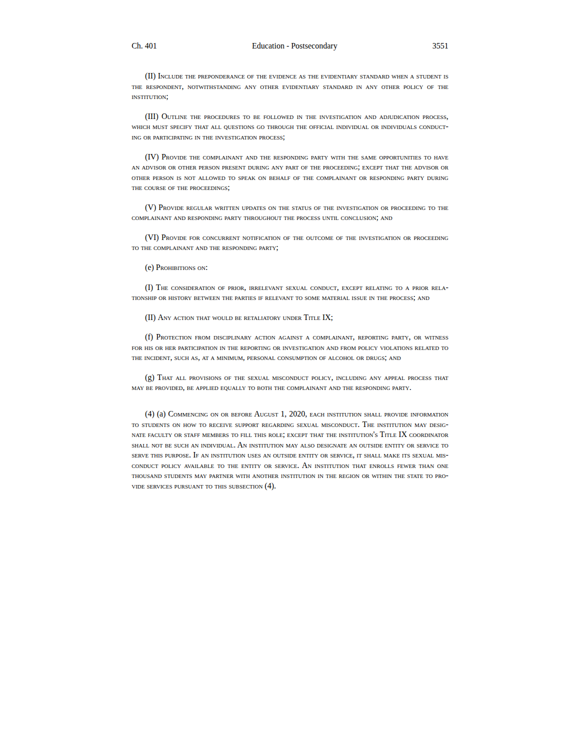Ch. 401
Education - Postsecondary
3551
(II) Include the preponderance of the evidence as the evidentiary standard when a student is the respondent, notwithstanding any other evidentiary standard in any other policy of the institution;
(III) Outline the procedures to be followed in the investigation and adjudication process, which must specify that all questions go through the official individual or individuals conducting or participating in the investigation process;
(IV) Provide the complainant and the responding party with the same opportunities to have an advisor or other person present during any part of the proceeding; except that the advisor or other person is not allowed to speak on behalf of the complainant or responding party during the course of the proceedings;
(V) Provide regular written updates on the status of the investigation or proceeding to the complainant and responding party throughout the process until conclusion; and
(VI) Provide for concurrent notification of the outcome of the investigation or proceeding to the complainant and the responding party;
(e) Prohibitions on:
(I) The consideration of prior, irrelevant sexual conduct, except relating to a prior relationship or history between the parties if relevant to some material issue in the process; and
(II) Any action that would be retaliatory under Title IX;
(f) Protection from disciplinary action against a complainant, reporting party, or witness for his or her participation in the reporting or investigation and from policy violations related to the incident, such as, at a minimum, personal consumption of alcohol or drugs; and
(g) That all provisions of the sexual misconduct policy, including any appeal process that may be provided, be applied equally to both the complainant and the responding party.
(4) (a) Commencing on or before August 1, 2020, each institution shall provide information to students on how to receive support regarding sexual misconduct. The institution may designate faculty or staff members to fill this role; except that the institution's Title IX coordinator shall not be such an individual. An institution may also designate an outside entity or service to serve this purpose. If an institution uses an outside entity or service, it shall make its sexual misconduct policy available to the entity or service. An institution that enrolls fewer than one thousand students may partner with another institution in the region or within the state to provide services pursuant to this subsection (4).